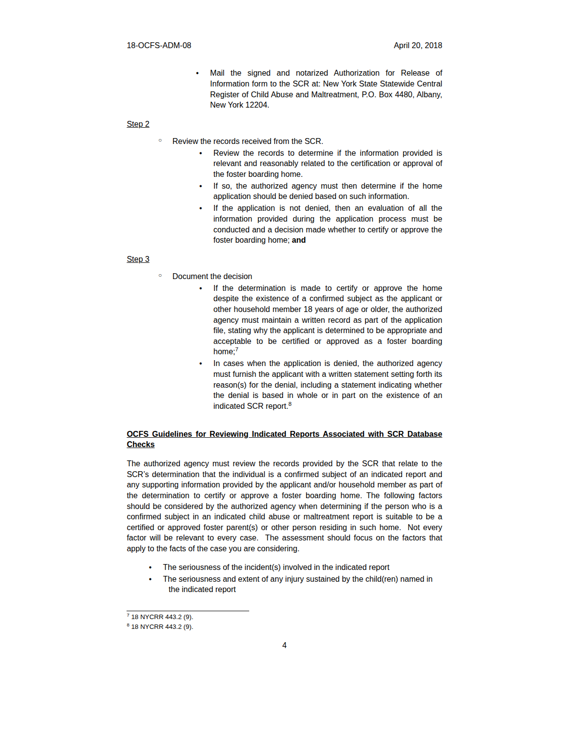18-OCFS-ADM-08 April 20, 2018
Mail the signed and notarized Authorization for Release of Information form to the SCR at: New York State Statewide Central Register of Child Abuse and Maltreatment, P.O. Box 4480, Albany, New York 12204.
Step 2
Review the records received from the SCR.
Review the records to determine if the information provided is relevant and reasonably related to the certification or approval of the foster boarding home.
If so, the authorized agency must then determine if the home application should be denied based on such information.
If the application is not denied, then an evaluation of all the information provided during the application process must be conducted and a decision made whether to certify or approve the foster boarding home; and
Step 3
Document the decision
If the determination is made to certify or approve the home despite the existence of a confirmed subject as the applicant or other household member 18 years of age or older, the authorized agency must maintain a written record as part of the application file, stating why the applicant is determined to be appropriate and acceptable to be certified or approved as a foster boarding home;7
In cases when the application is denied, the authorized agency must furnish the applicant with a written statement setting forth its reason(s) for the denial, including a statement indicating whether the denial is based in whole or in part on the existence of an indicated SCR report.8
OCFS Guidelines for Reviewing Indicated Reports Associated with SCR Database Checks
The authorized agency must review the records provided by the SCR that relate to the SCR’s determination that the individual is a confirmed subject of an indicated report and any supporting information provided by the applicant and/or household member as part of the determination to certify or approve a foster boarding home. The following factors should be considered by the authorized agency when determining if the person who is a confirmed subject in an indicated child abuse or maltreatment report is suitable to be a certified or approved foster parent(s) or other person residing in such home. Not every factor will be relevant to every case. The assessment should focus on the factors that apply to the facts of the case you are considering.
The seriousness of the incident(s) involved in the indicated report
The seriousness and extent of any injury sustained by the child(ren) named inthe indicated report
7 18 NYCRR 443.2 (9).
8 18 NYCRR 443.2 (9).
4